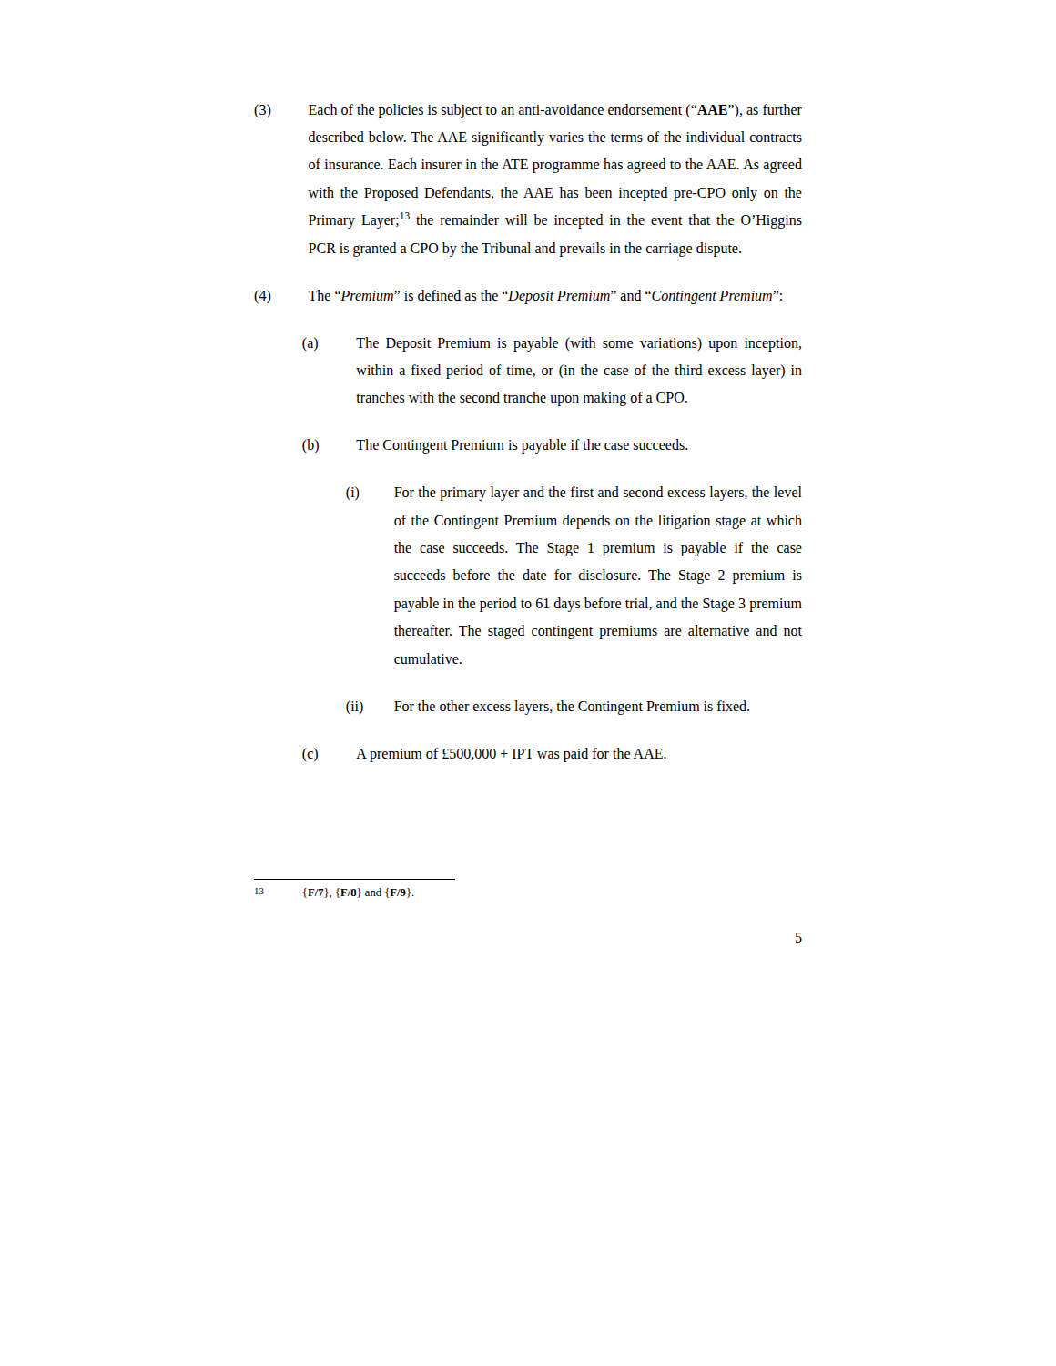(3)
Each of the policies is subject to an anti-avoidance endorsement (“AAE”), as further described below. The AAE significantly varies the terms of the individual contracts of insurance. Each insurer in the ATE programme has agreed to the AAE. As agreed with the Proposed Defendants, the AAE has been incepted pre-CPO only on the Primary Layer;13 the remainder will be incepted in the event that the O’Higgins PCR is granted a CPO by the Tribunal and prevails in the carriage dispute.
(4)
The “Premium” is defined as the “Deposit Premium” and “Contingent Premium”:
(a)
The Deposit Premium is payable (with some variations) upon inception, within a fixed period of time, or (in the case of the third excess layer) in tranches with the second tranche upon making of a CPO.
(b)
The Contingent Premium is payable if the case succeeds.
(i)
For the primary layer and the first and second excess layers, the level of the Contingent Premium depends on the litigation stage at which the case succeeds. The Stage 1 premium is payable if the case succeeds before the date for disclosure. The Stage 2 premium is payable in the period to 61 days before trial, and the Stage 3 premium thereafter. The staged contingent premiums are alternative and not cumulative.
(ii)
For the other excess layers, the Contingent Premium is fixed.
(c)
A premium of £500,000 + IPT was paid for the AAE.
13
{F/7}, {F/8} and {F/9}.
5